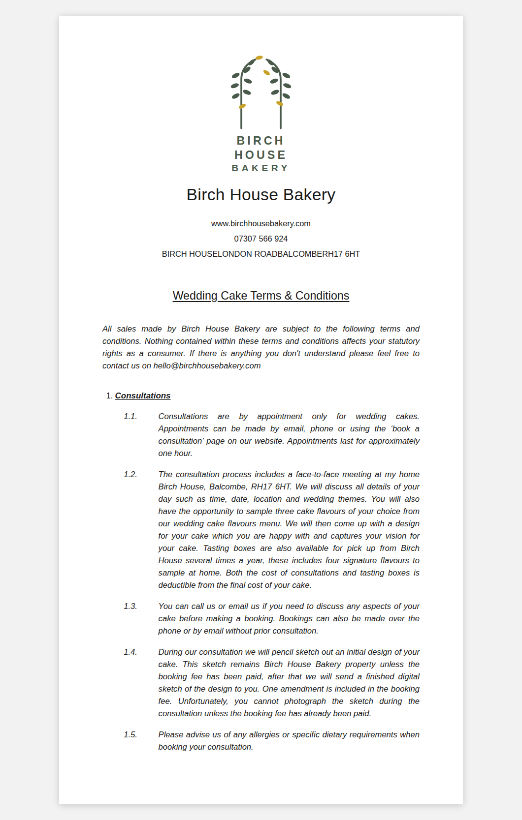BIRCH HOUSE BAKERY
Birch House Bakery
www.birchhousebakery.com
07307 566 924
BIRCH HOUSE LONDON ROAD BALCOMBE RH17 6HT
Wedding Cake Terms & Conditions
All sales made by Birch House Bakery are subject to the following terms and conditions. Nothing contained within these terms and conditions affects your statutory rights as a consumer. If there is anything you don't understand please feel free to contact us on hello@birchhousebakery.com
Consultations
Consultations are by appointment only for wedding cakes. Appointments can be made by email, phone or using the ‘book a consultation’ page on our website. Appointments last for approximately one hour.
The consultation process includes a face-to-face meeting at my home Birch House, Balcombe, RH17 6HT. We will discuss all details of your day such as time, date, location and wedding themes. You will also have the opportunity to sample three cake flavours of your choice from our wedding cake flavours menu. We will then come up with a design for your cake which you are happy with and captures your vision for your cake. Tasting boxes are also available for pick up from Birch House several times a year, these includes four signature flavours to sample at home. Both the cost of consultations and tasting boxes is deductible from the final cost of your cake.
You can call us or email us if you need to discuss any aspects of your cake before making a booking. Bookings can also be made over the phone or by email without prior consultation.
During our consultation we will pencil sketch out an initial design of your cake. This sketch remains Birch House Bakery property unless the booking fee has been paid, after that we will send a finished digital sketch of the design to you. One amendment is included in the booking fee. Unfortunately, you cannot photograph the sketch during the consultation unless the booking fee has already been paid.
Please advise us of any allergies or specific dietary requirements when booking your consultation.